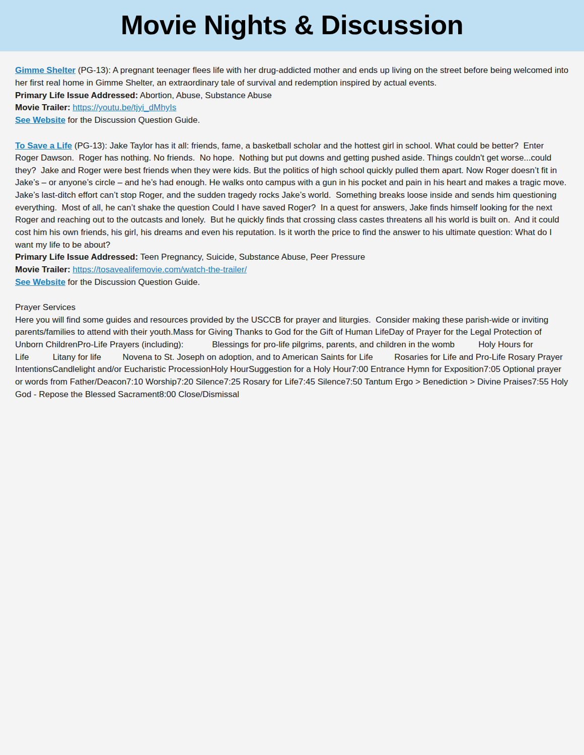Movie Nights & Discussion
Gimme Shelter (PG-13): A pregnant teenager flees life with her drug-addicted mother and ends up living on the street before being welcomed into her first real home in Gimme Shelter, an extraordinary tale of survival and redemption inspired by actual events.
Primary Life Issue Addressed: Abortion, Abuse, Substance Abuse
Movie Trailer: https://youtu.be/tjyi_dMhyIs
See Website for the Discussion Question Guide.
To Save a Life (PG-13): Jake Taylor has it all: friends, fame, a basketball scholar and the hottest girl in school. What could be better? Enter Roger Dawson. Roger has nothing. No friends. No hope. Nothing but put downs and getting pushed aside. Things couldn't get worse...could they? Jake and Roger were best friends when they were kids. But the politics of high school quickly pulled them apart. Now Roger doesn’t fit in Jake’s – or anyone’s circle – and he’s had enough. He walks onto campus with a gun in his pocket and pain in his heart and makes a tragic move. Jake’s last-ditch effort can’t stop Roger, and the sudden tragedy rocks Jake’s world. Something breaks loose inside and sends him questioning everything. Most of all, he can’t shake the question Could I have saved Roger? In a quest for answers, Jake finds himself looking for the next Roger and reaching out to the outcasts and lonely. But he quickly finds that crossing class castes threatens all his world is built on. And it could cost him his own friends, his girl, his dreams and even his reputation. Is it worth the price to find the answer to his ultimate question: What do I want my life to be about?
Primary Life Issue Addressed: Teen Pregnancy, Suicide, Substance Abuse, Peer Pressure
Movie Trailer: https://tosavealifemovie.com/watch-the-trailer/
See Website for the Discussion Question Guide.
Prayer Services
Here you will find some guides and resources provided by the USCCB for prayer and liturgies. Consider making these parish-wide or inviting parents/families to attend with their youth.Mass for Giving Thanks to God for the Gift of Human LifeDay of Prayer for the Legal Protection of Unborn ChildrenPro-Life Prayers (including): Blessings for pro-life pilgrims, parents, and children in the womb Holy Hours for Life Litany for life Novena to St. Joseph on adoption, and to American Saints for Life Rosaries for Life and Pro-Life Rosary Prayer IntentionsCandlelight and/or Eucharistic ProcessionHoly HourSuggestion for a Holy Hour7:00 Entrance Hymn for Exposition7:05 Optional prayer or words from Father/Deacon7:10 Worship7:20 Silence7:25 Rosary for Life7:45 Silence7:50 Tantum Ergo > Benediction > Divine Praises7:55 Holy God - Repose the Blessed Sacrament8:00 Close/Dismissal